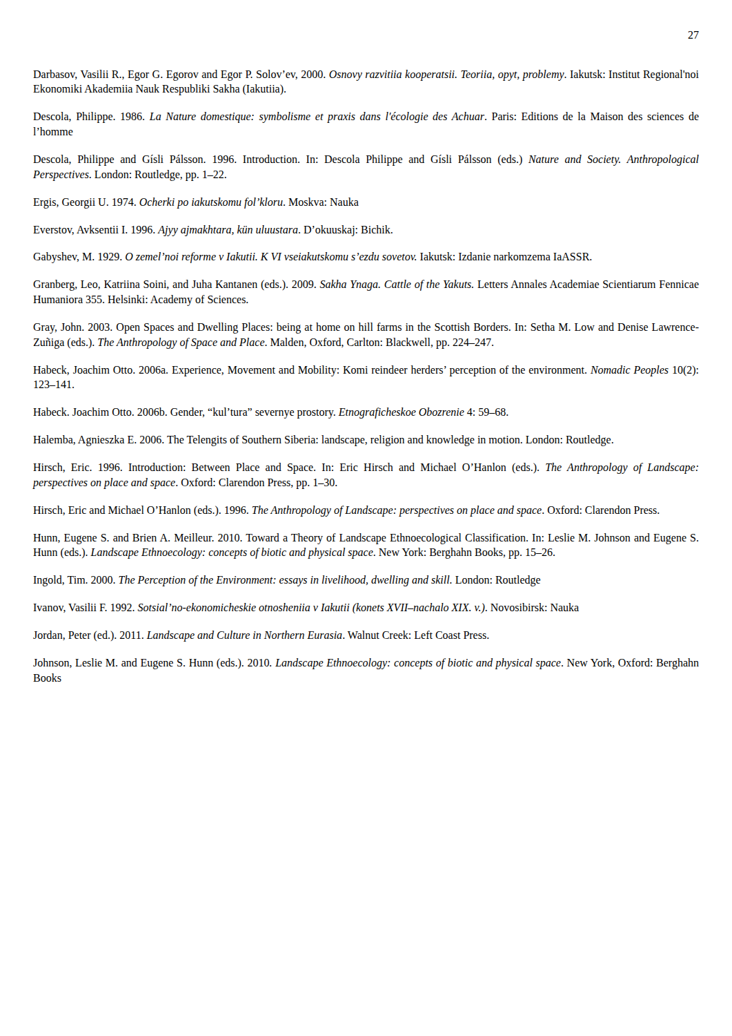27
Darbasov, Vasilii R., Egor G. Egorov and Egor P. Solov’ev, 2000. Osnovy razvitiia kooperatsii. Teoriia, opyt, problemy. Iakutsk: Institut Regional'noi Ekonomiki Akademiia Nauk Respubliki Sakha (Iakutiia).
Descola, Philippe. 1986. La Nature domestique: symbolisme et praxis dans l'écologie des Achuar. Paris: Editions de la Maison des sciences de l’homme
Descola, Philippe and Gísli Pálsson. 1996. Introduction. In: Descola Philippe and Gísli Pálsson (eds.) Nature and Society. Anthropological Perspectives. London: Routledge, pp. 1–22.
Ergis, Georgii U. 1974. Ocherki po iakutskomu fol’kloru. Moskva: Nauka
Everstov, Avksentii I. 1996. Ajyy ajmakhtara, kün uluustara. D’okuuskaj: Bichik.
Gabyshev, M. 1929. O zemel’noi reforme v Iakutii. K VI vseiakutskomu s’ezdu sovetov. Iakutsk: Izdanie narkomzema IaASSR.
Granberg, Leo, Katriina Soini, and Juha Kantanen (eds.). 2009. Sakha Ynaga. Cattle of the Yakuts. Letters Annales Academiae Scientiarum Fennicae Humaniora 355. Helsinki: Academy of Sciences.
Gray, John. 2003. Open Spaces and Dwelling Places: being at home on hill farms in the Scottish Borders. In: Setha M. Low and Denise Lawrence-Zuñiga (eds.). The Anthropology of Space and Place. Malden, Oxford, Carlton: Blackwell, pp. 224–247.
Habeck, Joachim Otto. 2006a. Experience, Movement and Mobility: Komi reindeer herders’ perception of the environment. Nomadic Peoples 10(2): 123–141.
Habeck. Joachim Otto. 2006b. Gender, “kul’tura” severnye prostory. Etnograficheskoe Obozrenie 4: 59–68.
Halemba, Agnieszka E. 2006. The Telengits of Southern Siberia: landscape, religion and knowledge in motion. London: Routledge.
Hirsch, Eric. 1996. Introduction: Between Place and Space. In: Eric Hirsch and Michael O’Hanlon (eds.). The Anthropology of Landscape: perspectives on place and space. Oxford: Clarendon Press, pp. 1–30.
Hirsch, Eric and Michael O’Hanlon (eds.). 1996. The Anthropology of Landscape: perspectives on place and space. Oxford: Clarendon Press.
Hunn, Eugene S. and Brien A. Meilleur. 2010. Toward a Theory of Landscape Ethnoecological Classification. In: Leslie M. Johnson and Eugene S. Hunn (eds.). Landscape Ethnoecology: concepts of biotic and physical space. New York: Berghahn Books, pp. 15–26.
Ingold, Tim. 2000. The Perception of the Environment: essays in livelihood, dwelling and skill. London: Routledge
Ivanov, Vasilii F. 1992. Sotsial’no-ekonomicheskie otnosheniia v Iakutii (konets XVII–nachalo XIX. v.). Novosibirsk: Nauka
Jordan, Peter (ed.). 2011. Landscape and Culture in Northern Eurasia. Walnut Creek: Left Coast Press.
Johnson, Leslie M. and Eugene S. Hunn (eds.). 2010. Landscape Ethnoecology: concepts of biotic and physical space. New York, Oxford: Berghahn Books